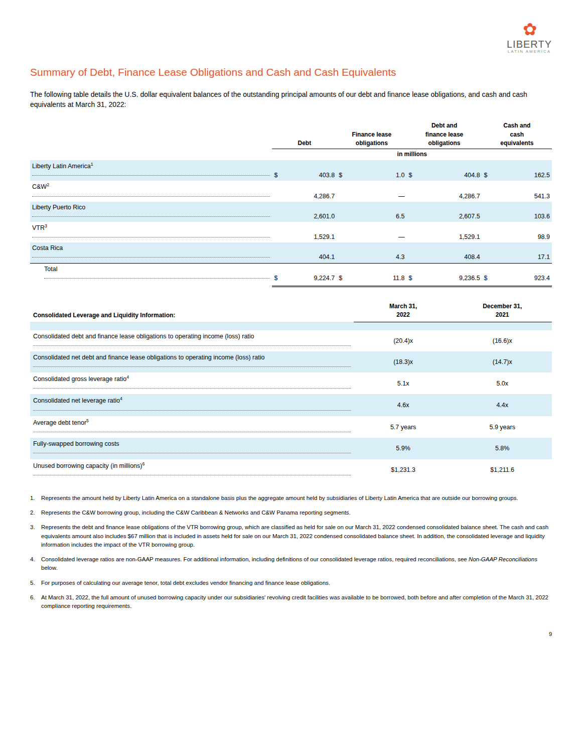✿
LIBERTY
LATIN AMERICA
Summary of Debt, Finance Lease Obligations and Cash and Cash Equivalents
The following table details the U.S. dollar equivalent balances of the outstanding principal amounts of our debt and finance lease obligations, and cash and cash equivalents at March 31, 2022:
| | Debt | Finance lease obligations | Debt and finance lease obligations | Cash and cash equivalents |
| | in millions |
| Liberty Latin America 1 | $ | 403.8 | $ | 1.0 | $ | 404.8 | $ | 162.5 |
| C&W 2 | | 4,286.7 | | — | | 4,286.7 | | 541.3 |
| Liberty Puerto Rico | | 2,601.0 | | 6.5 | | 2,607.5 | | 103.6 |
| VTR 3 | | 1,529.1 | | — | | 1,529.1 | | 98.9 |
| Costa Rica | | 404.1 | | 4.3 | | 408.4 | | 17.1 |
| Total | $ | 9,224.7 | $ | 11.8 | $ | 9,236.5 | $ | 923.4 |
| Consolidated Leverage and Liquidity Information: | March 31, 2022 | December 31, 2021 |
| --- | --- | --- |
| Consolidated debt and finance lease obligations to operating income (loss) ratio | (20.4)x | (16.6)x |
| Consolidated net debt and finance lease obligations to operating income (loss) ratio | (18.3)x | (14.7)x |
| Consolidated gross leverage ratio 4 | 5.1x | 5.0x |
| Consolidated net leverage ratio 4 | 4.6x | 4.4x |
| Average debt tenor 5 | 5.7 years | 5.9 years |
| Fully-swapped borrowing costs | 5.9% | 5.8% |
| Unused borrowing capacity (in millions) 6 | $1,231.3 | $1,211.6 |
1. Represents the amount held by Liberty Latin America on a standalone basis plus the aggregate amount held by subsidiaries of Liberty Latin America that are outside our borrowing groups.
2. Represents the C&W borrowing group, including the C&W Caribbean & Networks and C&W Panama reporting segments.
3. Represents the debt and finance lease obligations of the VTR borrowing group, which are classified as held for sale on our March 31, 2022 condensed consolidated balance sheet. The cash and cash equivalents amount also includes $67 million that is included in assets held for sale on our March 31, 2022 condensed consolidated balance sheet. In addition, the consolidated leverage and liquidity information includes the impact of the VTR borrowing group.
4. Consolidated leverage ratios are non-GAAP measures. For additional information, including definitions of our consolidated leverage ratios, required reconciliations, see Non-GAAP Reconciliations below.
5. For purposes of calculating our average tenor, total debt excludes vendor financing and finance lease obligations.
6. At March 31, 2022, the full amount of unused borrowing capacity under our subsidiaries' revolving credit facilities was available to be borrowed, both before and after completion of the March 31, 2022 compliance reporting requirements.
9